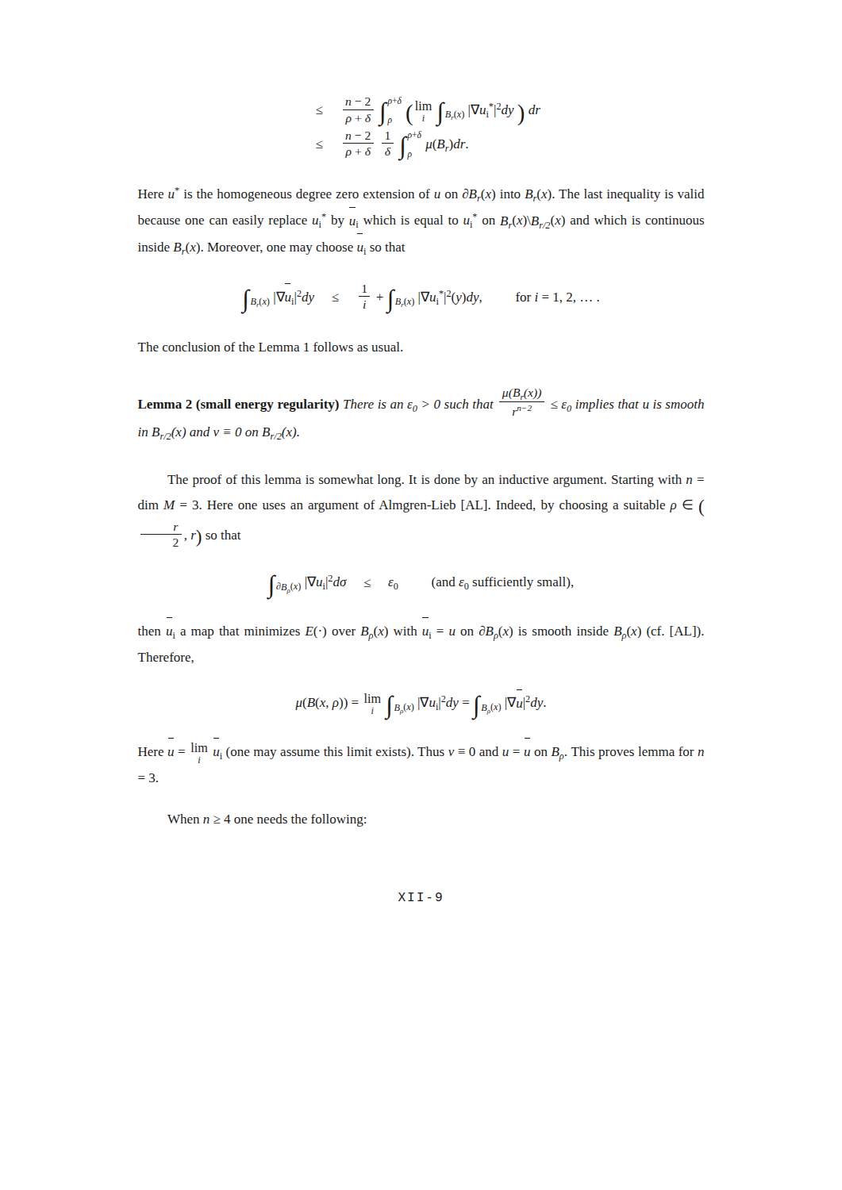≤ n − 2 ρ + δ ∫ρ+δ ρ (lim i ∫Br(x) |∇ui*|2 dy ) dr ≤ n − 2 ρ + δ 1 δ ∫ρ+δ ρ μ(Br)dr.
Here u* is the homogeneous degree zero extension of u on ∂Br(x) into Br(x). The last inequality is valid because one can easily replace ui* by ui which is equal to ui* on Br(x)\Br/2(x) and which is continuous inside Br(x). Moreover, one may choose ui so that
∫Br(x) |∇ui|2 dy ≤ 1 i + ∫Br(x) |∇ui*|2(y)dy, for i = 1, 2, … .
The conclusion of the Lemma 1 follows as usual.
Lemma 2 (small energy regularity) There is an ε 0 > 0 such that μ(Br(x)) rn−2 ≤ ε 0 implies that u is smooth in Br/2(x) and ν ≡ 0 on Br/2(x).
The proof of this lemma is somewhat long. It is done by an inductive argument. Starting with n = dim M = 3. Here one uses an argument of Almgren-Lieb [AL]. Indeed, by choosing a suitable ρ ∈ (r 2, r) so that
∫∂Bρ(x) |∇ui|2 dσ ≤ ε 0 (and ε 0 sufficiently small),
then ui a map that minimizes E(·) over Bρ(x) with ui = u on ∂Bρ(x) is smooth inside Bρ(x) (cf. [AL]). Therefore,
μ(B(x, ρ)) = lim i ∫Bρ(x) |∇ui|2 dy = ∫Bρ(x) |∇u|2 dy.
Here u = lim i ui (one may assume this limit exists). Thus ν ≡ 0 and u = u on Bρ. This proves lemma for n = 3.
When n ≥ 4 one needs the following:
XII-9